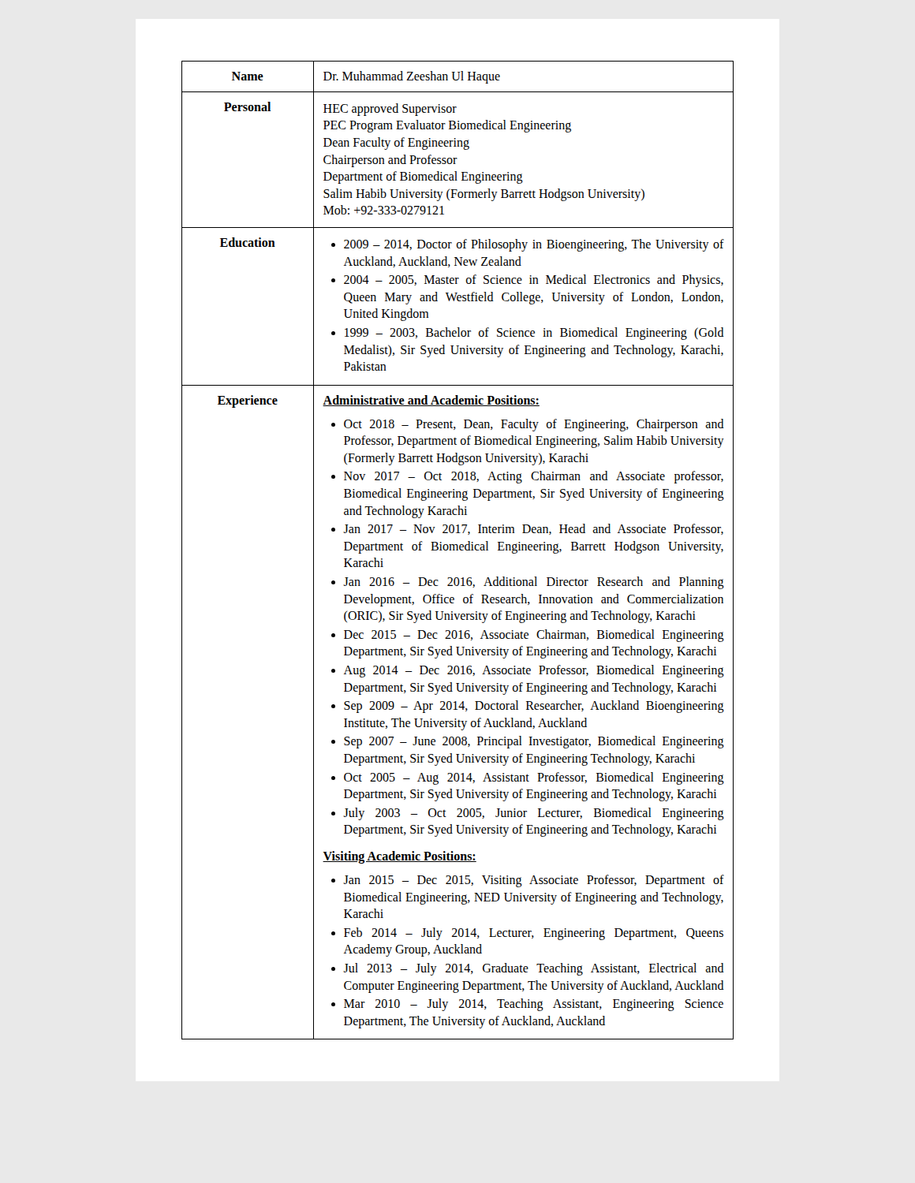| Name | Dr. Muhammad Zeeshan Ul Haque |
| Personal | HEC approved Supervisor PEC Program Evaluator Biomedical Engineering Dean Faculty of Engineering Chairperson and Professor Department of Biomedical Engineering Salim Habib University (Formerly Barrett Hodgson University) Mob: +92-333-0279121 |
| Education | 2009 – 2014, Doctor of Philosophy in Bioengineering, The University of Auckland, Auckland, New Zealand 2004 – 2005, Master of Science in Medical Electronics and Physics, Queen Mary and Westfield College, University of London, London, United Kingdom 1999 – 2003, Bachelor of Science in Biomedical Engineering (Gold Medalist), Sir Syed University of Engineering and Technology, Karachi, Pakistan |
| Experience | Administrative and Academic Positions: Oct 2018 – Present, Dean, Faculty of Engineering, Chairperson and Professor, Department of Biomedical Engineering, Salim Habib University (Formerly Barrett Hodgson University), Karachi Nov 2017 – Oct 2018, Acting Chairman and Associate professor, Biomedical Engineering Department, Sir Syed University of Engineering and Technology Karachi Jan 2017 – Nov 2017, Interim Dean, Head and Associate Professor, Department of Biomedical Engineering, Barrett Hodgson University, Karachi Jan 2016 – Dec 2016, Additional Director Research and Planning Development, Office of Research, Innovation and Commercialization (ORIC), Sir Syed University of Engineering and Technology, Karachi Dec 2015 – Dec 2016, Associate Chairman, Biomedical Engineering Department, Sir Syed University of Engineering and Technology, Karachi Aug 2014 – Dec 2016, Associate Professor, Biomedical Engineering Department, Sir Syed University of Engineering and Technology, Karachi Sep 2009 – Apr 2014, Doctoral Researcher, Auckland Bioengineering Institute, The University of Auckland, Auckland Sep 2007 – June 2008, Principal Investigator, Biomedical Engineering Department, Sir Syed University of Engineering Technology, Karachi Oct 2005 – Aug 2014, Assistant Professor, Biomedical Engineering Department, Sir Syed University of Engineering and Technology, Karachi July 2003 – Oct 2005, Junior Lecturer, Biomedical Engineering Department, Sir Syed University of Engineering and Technology, Karachi Visiting Academic Positions: Jan 2015 – Dec 2015, Visiting Associate Professor, Department of Biomedical Engineering, NED University of Engineering and Technology, Karachi Feb 2014 – July 2014, Lecturer, Engineering Department, Queens Academy Group, Auckland Jul 2013 – July 2014, Graduate Teaching Assistant, Electrical and Computer Engineering Department, The University of Auckland, Auckland Mar 2010 – July 2014, Teaching Assistant, Engineering Science Department, The University of Auckland, Auckland |